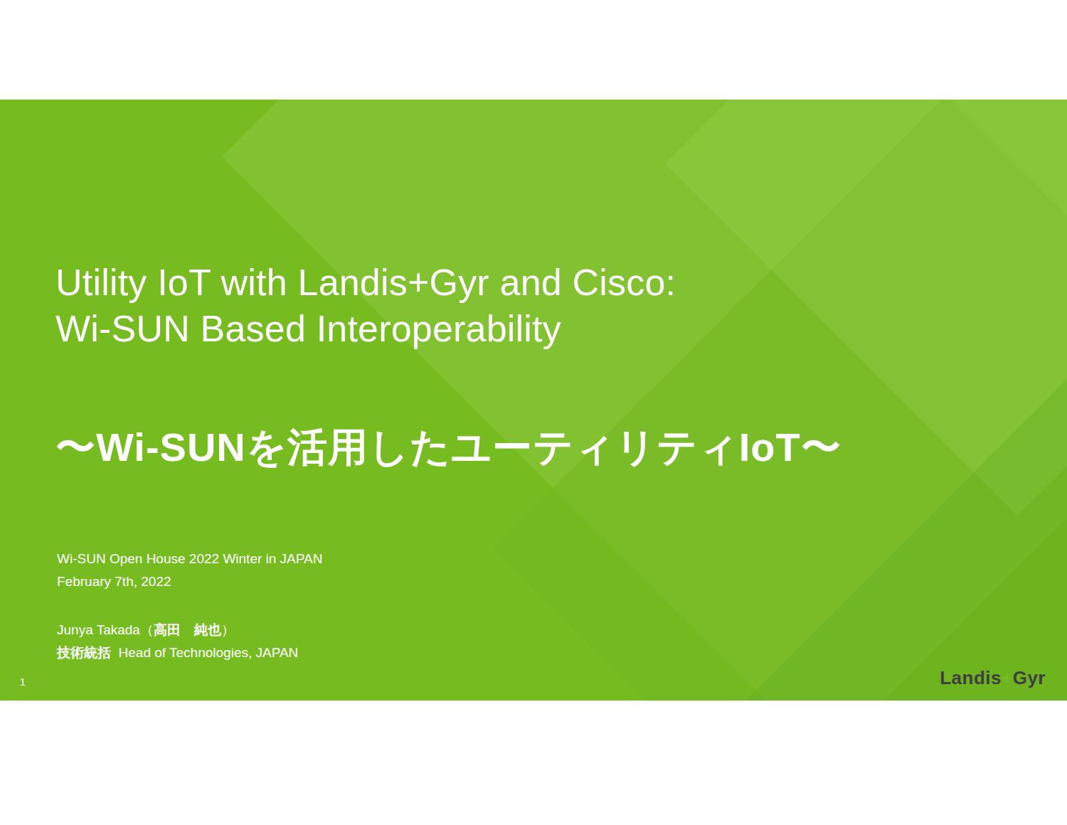Utility IoT with Landis+Gyr and Cisco:
Wi-SUN Based Interoperability
〜Wi-SUNを活用したユーティリティIoT〜
Wi-SUN Open House 2022 Winter in JAPAN
February 7th, 2022
Junya Takada（高田　純也）
技術統括 Head of Technologies, JAPAN
1
Landis+Gyr